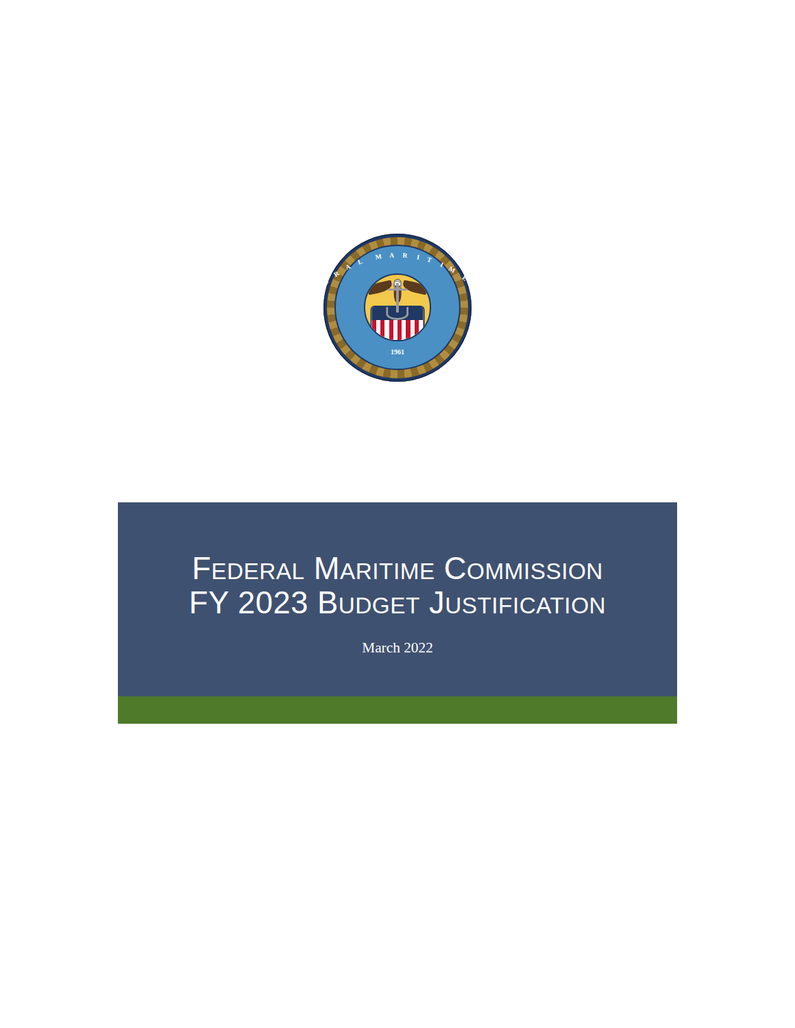F E D E R A L M A R I T I M E C O M M I S S I O N
1961
FEDERAL MARITIME COMMISSION
FY 2023 BUDGET JUSTIFICATION
March 2022